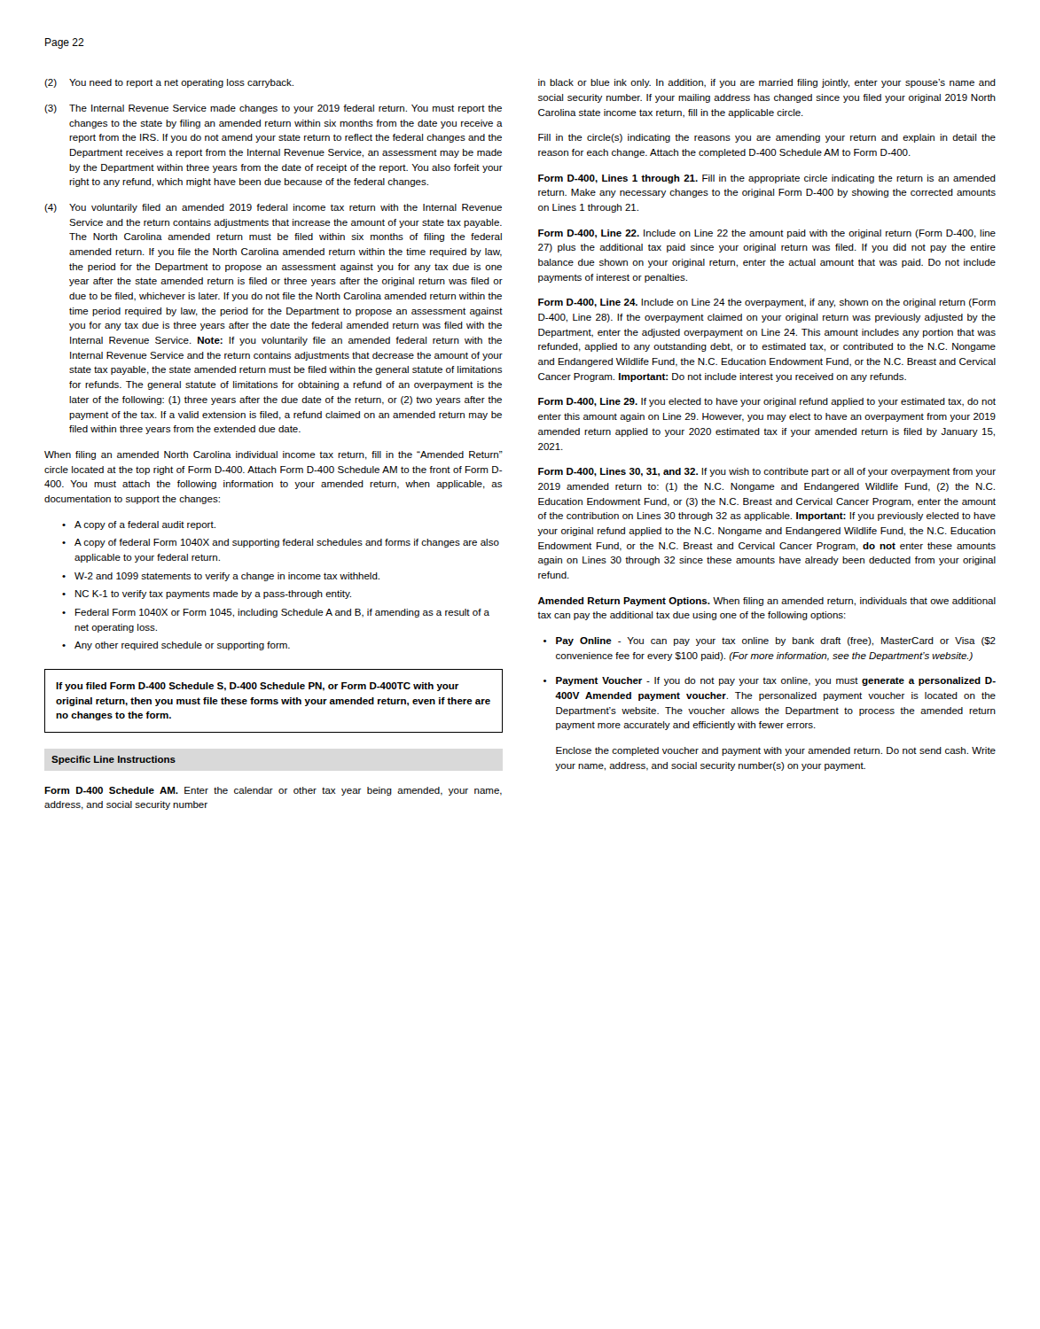Page 22
(2)
You need to report a net operating loss carryback.
(3)
The Internal Revenue Service made changes to your 2019 federal return. You must report the changes to the state by filing an amended return within six months from the date you receive a report from the IRS. If you do not amend your state return to reflect the federal changes and the Department receives a report from the Internal Revenue Service, an assessment may be made by the Department within three years from the date of receipt of the report. You also forfeit your right to any refund, which might have been due because of the federal changes.
(4)
You voluntarily filed an amended 2019 federal income tax return with the Internal Revenue Service and the return contains adjustments that increase the amount of your state tax payable. The North Carolina amended return must be filed within six months of filing the federal amended return. If you file the North Carolina amended return within the time required by law, the period for the Department to propose an assessment against you for any tax due is one year after the state amended return is filed or three years after the original return was filed or due to be filed, whichever is later. If you do not file the North Carolina amended return within the time period required by law, the period for the Department to propose an assessment against you for any tax due is three years after the date the federal amended return was filed with the Internal Revenue Service. Note: If you voluntarily file an amended federal return with the Internal Revenue Service and the return contains adjustments that decrease the amount of your state tax payable, the state amended return must be filed within the general statute of limitations for refunds. The general statute of limitations for obtaining a refund of an overpayment is the later of the following: (1) three years after the due date of the return, or (2) two years after the payment of the tax. If a valid extension is filed, a refund claimed on an amended return may be filed within three years from the extended due date.
When filing an amended North Carolina individual income tax return, fill in the “Amended Return” circle located at the top right of Form D-400. Attach Form D-400 Schedule AM to the front of Form D-400. You must attach the following information to your amended return, when applicable, as documentation to support the changes:
A copy of a federal audit report.
A copy of federal Form 1040X and supporting federal schedules and forms if changes are also applicable to your federal return.
W-2 and 1099 statements to verify a change in income tax withheld.
NC K-1 to verify tax payments made by a pass-through entity.
Federal Form 1040X or Form 1045, including Schedule A and B, if amending as a result of a net operating loss.
Any other required schedule or supporting form.
If you filed Form D-400 Schedule S, D-400 Schedule PN, or Form D-400TC with your original return, then you must file these forms with your amended return, even if there are no changes to the form.
Specific Line Instructions
Form D-400 Schedule AM. Enter the calendar or other tax year being amended, your name, address, and social security number
in black or blue ink only. In addition, if you are married filing jointly, enter your spouse’s name and social security number. If your mailing address has changed since you filed your original 2019 North Carolina state income tax return, fill in the applicable circle.
Fill in the circle(s) indicating the reasons you are amending your return and explain in detail the reason for each change. Attach the completed D-400 Schedule AM to Form D-400.
Form D-400, Lines 1 through 21. Fill in the appropriate circle indicating the return is an amended return. Make any necessary changes to the original Form D-400 by showing the corrected amounts on Lines 1 through 21.
Form D-400, Line 22. Include on Line 22 the amount paid with the original return (Form D-400, line 27) plus the additional tax paid since your original return was filed. If you did not pay the entire balance due shown on your original return, enter the actual amount that was paid. Do not include payments of interest or penalties.
Form D-400, Line 24. Include on Line 24 the overpayment, if any, shown on the original return (Form D-400, Line 28). If the overpayment claimed on your original return was previously adjusted by the Department, enter the adjusted overpayment on Line 24. This amount includes any portion that was refunded, applied to any outstanding debt, or to estimated tax, or contributed to the N.C. Nongame and Endangered Wildlife Fund, the N.C. Education Endowment Fund, or the N.C. Breast and Cervical Cancer Program. Important: Do not include interest you received on any refunds.
Form D-400, Line 29. If you elected to have your original refund applied to your estimated tax, do not enter this amount again on Line 29. However, you may elect to have an overpayment from your 2019 amended return applied to your 2020 estimated tax if your amended return is filed by January 15, 2021.
Form D-400, Lines 30, 31, and 32. If you wish to contribute part or all of your overpayment from your 2019 amended return to: (1) the N.C. Nongame and Endangered Wildlife Fund, (2) the N.C. Education Endowment Fund, or (3) the N.C. Breast and Cervical Cancer Program, enter the amount of the contribution on Lines 30 through 32 as applicable. Important: If you previously elected to have your original refund applied to the N.C. Nongame and Endangered Wildlife Fund, the N.C. Education Endowment Fund, or the N.C. Breast and Cervical Cancer Program, do not enter these amounts again on Lines 30 through 32 since these amounts have already been deducted from your original refund.
Amended Return Payment Options. When filing an amended return, individuals that owe additional tax can pay the additional tax due using one of the following options:
Pay Online - You can pay your tax online by bank draft (free), MasterCard or Visa ($2 convenience fee for every $100 paid). (For more information, see the Department’s website.)
Payment Voucher - If you do not pay your tax online, you must generate a personalized D-400V Amended payment voucher. The personalized payment voucher is located on the Department’s website. The voucher allows the Department to process the amended return payment more accurately and efficiently with fewer errors.
Enclose the completed voucher and payment with your amended return. Do not send cash. Write your name, address, and social security number(s) on your payment.